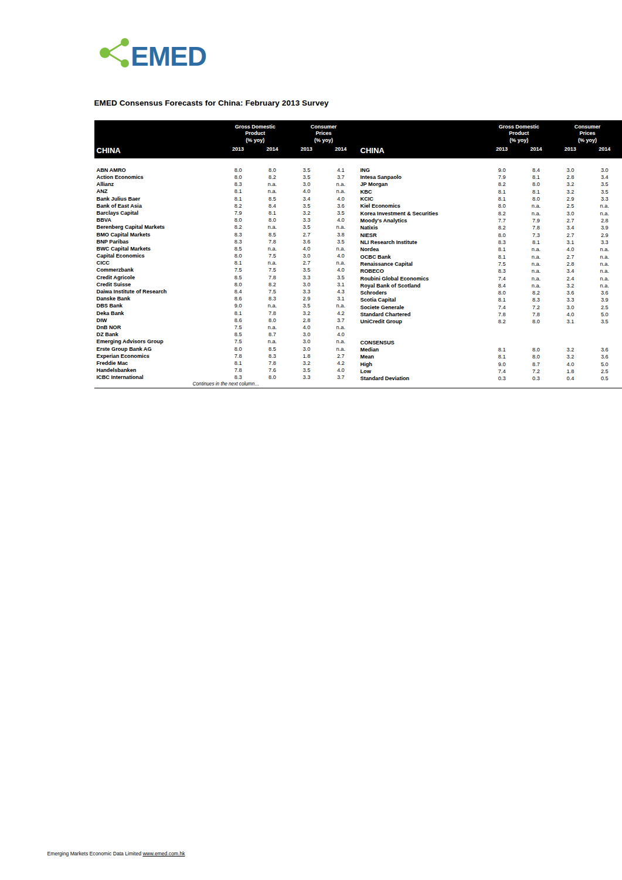EMED
EMED Consensus Forecasts for China: February 2013 Survey
| CHINA | Gross Domestic Product (% yoy) | Consumer Prices (% yoy) |
| --- | --- | --- |
| 2013 | 2014 | 2013 | 2014 |
| ABN AMRO | 8.0 | 8.0 | 3.5 | 4.1 |
| Action Economics | 8.0 | 8.2 | 3.5 | 3.7 |
| Allianz | 8.3 | n.a. | 3.0 | n.a. |
| ANZ | 8.1 | n.a. | 4.0 | n.a. |
| Bank Julius Baer | 8.1 | 8.5 | 3.4 | 4.0 |
| Bank of East Asia | 8.2 | 8.4 | 3.5 | 3.6 |
| Barclays Capital | 7.9 | 8.1 | 3.2 | 3.5 |
| BBVA | 8.0 | 8.0 | 3.3 | 4.0 |
| Berenberg Capital Markets | 8.2 | n.a. | 3.5 | n.a. |
| BMO Capital Markets | 8.3 | 8.5 | 2.7 | 3.8 |
| BNP Paribas | 8.3 | 7.8 | 3.6 | 3.5 |
| BWC Capital Markets | 8.5 | n.a. | 4.0 | n.a. |
| Capital Economics | 8.0 | 7.5 | 3.0 | 4.0 |
| CICC | 8.1 | n.a. | 2.7 | n.a. |
| Commerzbank | 7.5 | 7.5 | 3.5 | 4.0 |
| Credit Agricole | 8.5 | 7.8 | 3.3 | 3.5 |
| Credit Suisse | 8.0 | 8.2 | 3.0 | 3.1 |
| Daiwa Institute of Research | 8.4 | 7.5 | 3.3 | 4.3 |
| Danske Bank | 8.6 | 8.3 | 2.9 | 3.1 |
| DBS Bank | 9.0 | n.a. | 3.5 | n.a. |
| Deka Bank | 8.1 | 7.8 | 3.2 | 4.2 |
| DIW | 8.6 | 8.0 | 2.8 | 3.7 |
| DnB NOR | 7.5 | n.a. | 4.0 | n.a. |
| DZ Bank | 8.5 | 8.7 | 3.0 | 4.0 |
| Emerging Advisors Group | 7.5 | n.a. | 3.0 | n.a. |
| Erste Group Bank AG | 8.0 | 8.5 | 3.0 | n.a. |
| Experian Economics | 7.8 | 8.3 | 1.8 | 2.7 |
| Freddie Mac | 8.1 | 7.8 | 3.2 | 4.2 |
| Handelsbanken | 7.8 | 7.6 | 3.5 | 4.0 |
| ICBC International | 8.3 | 8.0 | 3.3 | 3.7 |
| Continues in the next column… |
| CHINA | Gross Domestic Product (% yoy) | Consumer Prices (% yoy) |
| --- | --- | --- |
| 2013 | 2014 | 2013 | 2014 |
| ING | 9.0 | 8.4 | 3.0 | 3.0 |
| Intesa Sanpaolo | 7.9 | 8.1 | 2.8 | 3.4 |
| JP Morgan | 8.2 | 8.0 | 3.2 | 3.5 |
| KBC | 8.1 | 8.1 | 3.2 | 3.5 |
| KCIC | 8.1 | 8.0 | 2.9 | 3.3 |
| Kiel Economics | 8.0 | n.a. | 2.5 | n.a. |
| Korea Investment & Securities | 8.2 | n.a. | 3.0 | n.a. |
| Moody's Analytics | 7.7 | 7.9 | 2.7 | 2.8 |
| Natixis | 8.2 | 7.8 | 3.4 | 3.9 |
| NIESR | 8.0 | 7.3 | 2.7 | 2.9 |
| NLI Research Institute | 8.3 | 8.1 | 3.1 | 3.3 |
| Nordea | 8.1 | n.a. | 4.0 | n.a. |
| OCBC Bank | 8.1 | n.a. | 2.7 | n.a. |
| Renaissance Capital | 7.5 | n.a. | 2.8 | n.a. |
| ROBECO | 8.3 | n.a. | 3.4 | n.a. |
| Roubini Global Economics | 7.4 | n.a. | 2.4 | n.a. |
| Royal Bank of Scotland | 8.4 | n.a. | 3.2 | n.a. |
| Schroders | 8.0 | 8.2 | 3.6 | 3.6 |
| Scotia Capital | 8.1 | 8.3 | 3.3 | 3.9 |
| Societe Generale | 7.4 | 7.2 | 3.0 | 2.5 |
| Standard Chartered | 7.8 | 7.8 | 4.0 | 5.0 |
| UniCredit Group | 8.2 | 8.0 | 3.1 | 3.5 |
| CONSENSUS | | | | |
| Median | 8.1 | 8.0 | 3.2 | 3.6 |
| Mean | 8.1 | 8.0 | 3.2 | 3.6 |
| High | 9.0 | 8.7 | 4.0 | 5.0 |
| Low | 7.4 | 7.2 | 1.8 | 2.5 |
| Standard Deviation | 0.3 | 0.3 | 0.4 | 0.5 |
Emerging Markets Economic Data Limited www.emed.com.hk